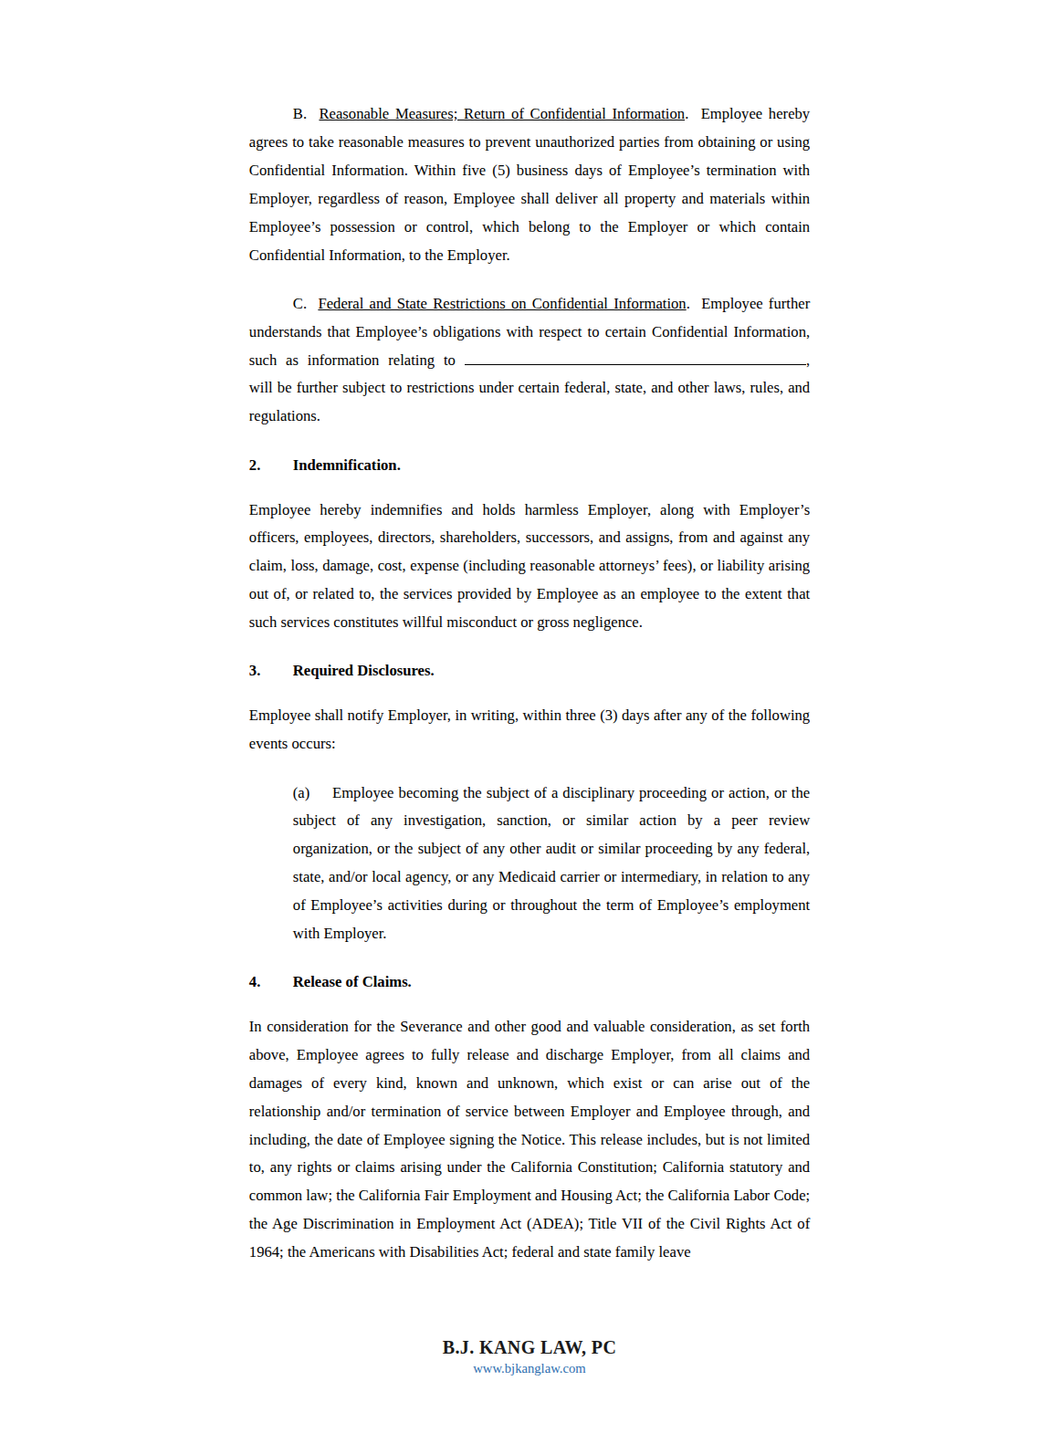B. Reasonable Measures; Return of Confidential Information. Employee hereby agrees to take reasonable measures to prevent unauthorized parties from obtaining or using Confidential Information. Within five (5) business days of Employee’s termination with Employer, regardless of reason, Employee shall deliver all property and materials within Employee’s possession or control, which belong to the Employer or which contain Confidential Information, to the Employer.
C. Federal and State Restrictions on Confidential Information. Employee further understands that Employee’s obligations with respect to certain Confidential Information, such as information relating to , will be further subject to restrictions under certain federal, state, and other laws, rules, and regulations.
2. Indemnification.
Employee hereby indemnifies and holds harmless Employer, along with Employer’s officers, employees, directors, shareholders, successors, and assigns, from and against any claim, loss, damage, cost, expense (including reasonable attorneys’ fees), or liability arising out of, or related to, the services provided by Employee as an employee to the extent that such services constitutes willful misconduct or gross negligence.
3. Required Disclosures.
Employee shall notify Employer, in writing, within three (3) days after any of the following events occurs:
(a) Employee becoming the subject of a disciplinary proceeding or action, or the subject of any investigation, sanction, or similar action by a peer review organization, or the subject of any other audit or similar proceeding by any federal, state, and/or local agency, or any Medicaid carrier or intermediary, in relation to any of Employee’s activities during or throughout the term of Employee’s employment with Employer.
4. Release of Claims.
In consideration for the Severance and other good and valuable consideration, as set forth above, Employee agrees to fully release and discharge Employer, from all claims and damages of every kind, known and unknown, which exist or can arise out of the relationship and/or termination of service between Employer and Employee through, and including, the date of Employee signing the Notice. This release includes, but is not limited to, any rights or claims arising under the California Constitution; California statutory and common law; the California Fair Employment and Housing Act; the California Labor Code; the Age Discrimination in Employment Act (ADEA); Title VII of the Civil Rights Act of 1964; the Americans with Disabilities Act; federal and state family leave
B.J. KANG LAW, PC
www.bjkanglaw.com